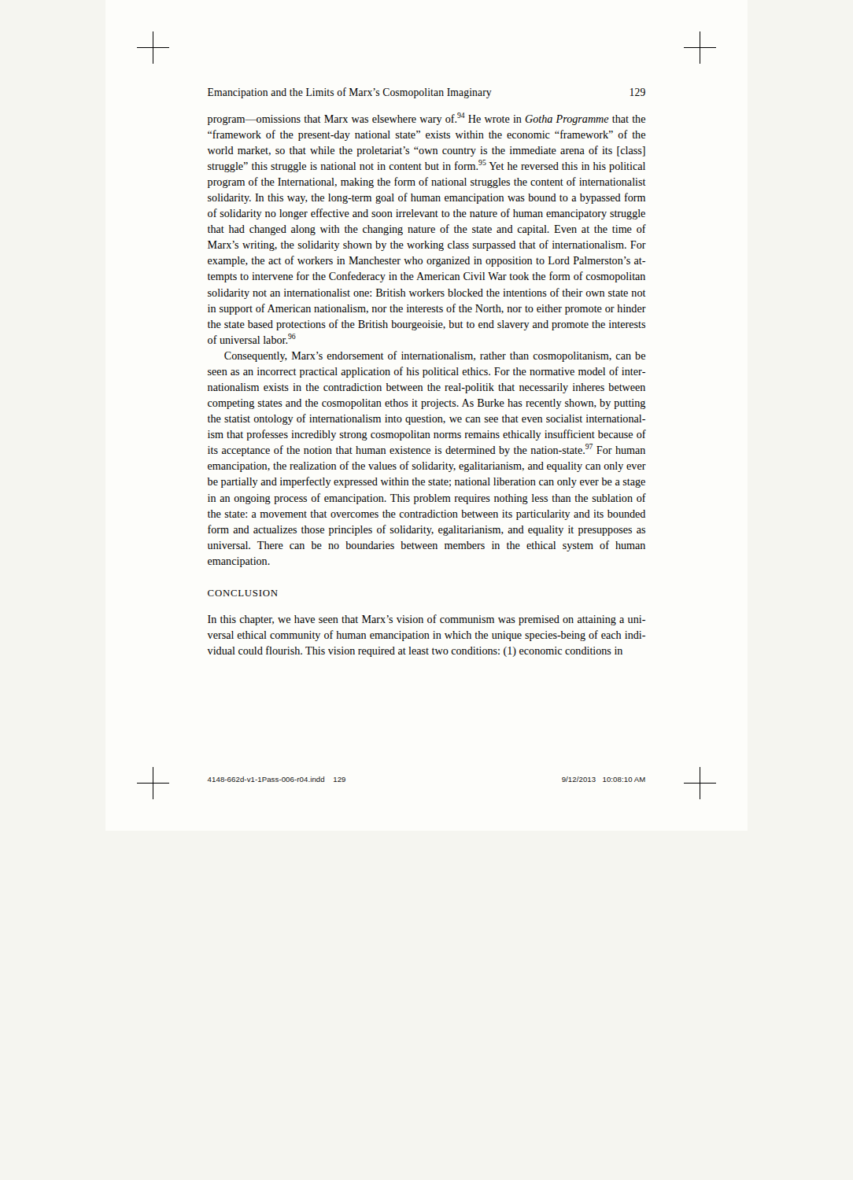Emancipation and the Limits of Marx’s Cosmopolitan Imaginary 129
program—omissions that Marx was elsewhere wary of.94 He wrote in Gotha Programme that the “framework of the present-day national state” exists within the economic “framework” of the world market, so that while the proletariat’s “own country is the immediate arena of its [class] struggle” this struggle is national not in content but in form.95 Yet he reversed this in his political program of the International, making the form of national struggles the content of internationalist solidarity. In this way, the long-term goal of human emancipation was bound to a bypassed form of solidarity no longer effective and soon irrelevant to the nature of human emancipatory struggle that had changed along with the changing nature of the state and capital. Even at the time of Marx’s writing, the solidarity shown by the working class surpassed that of internationalism. For example, the act of workers in Manchester who organized in opposition to Lord Palmerston’s attempts to intervene for the Confederacy in the American Civil War took the form of cosmopolitan solidarity not an internationalist one: British workers blocked the intentions of their own state not in support of American nationalism, nor the interests of the North, nor to either promote or hinder the state based protections of the British bourgeoisie, but to end slavery and promote the interests of universal labor.96
Consequently, Marx’s endorsement of internationalism, rather than cosmopolitanism, can be seen as an incorrect practical application of his political ethics. For the normative model of internationalism exists in the contradiction between the real-politik that necessarily inheres between competing states and the cosmopolitan ethos it projects. As Burke has recently shown, by putting the statist ontology of internationalism into question, we can see that even socialist internationalism that professes incredibly strong cosmopolitan norms remains ethically insufficient because of its acceptance of the notion that human existence is determined by the nation-state.97 For human emancipation, the realization of the values of solidarity, egalitarianism, and equality can only ever be partially and imperfectly expressed within the state; national liberation can only ever be a stage in an ongoing process of emancipation. This problem requires nothing less than the sublation of the state: a movement that overcomes the contradiction between its particularity and its bounded form and actualizes those principles of solidarity, egalitarianism, and equality it presupposes as universal. There can be no boundaries between members in the ethical system of human emancipation.
Conclusion
In this chapter, we have seen that Marx’s vision of communism was premised on attaining a universal ethical community of human emancipation in which the unique species-being of each individual could flourish. This vision required at least two conditions: (1) economic conditions in
4148-662d-v1-1Pass-006-r04.indd 129 9/12/2013 10:08:10 AM